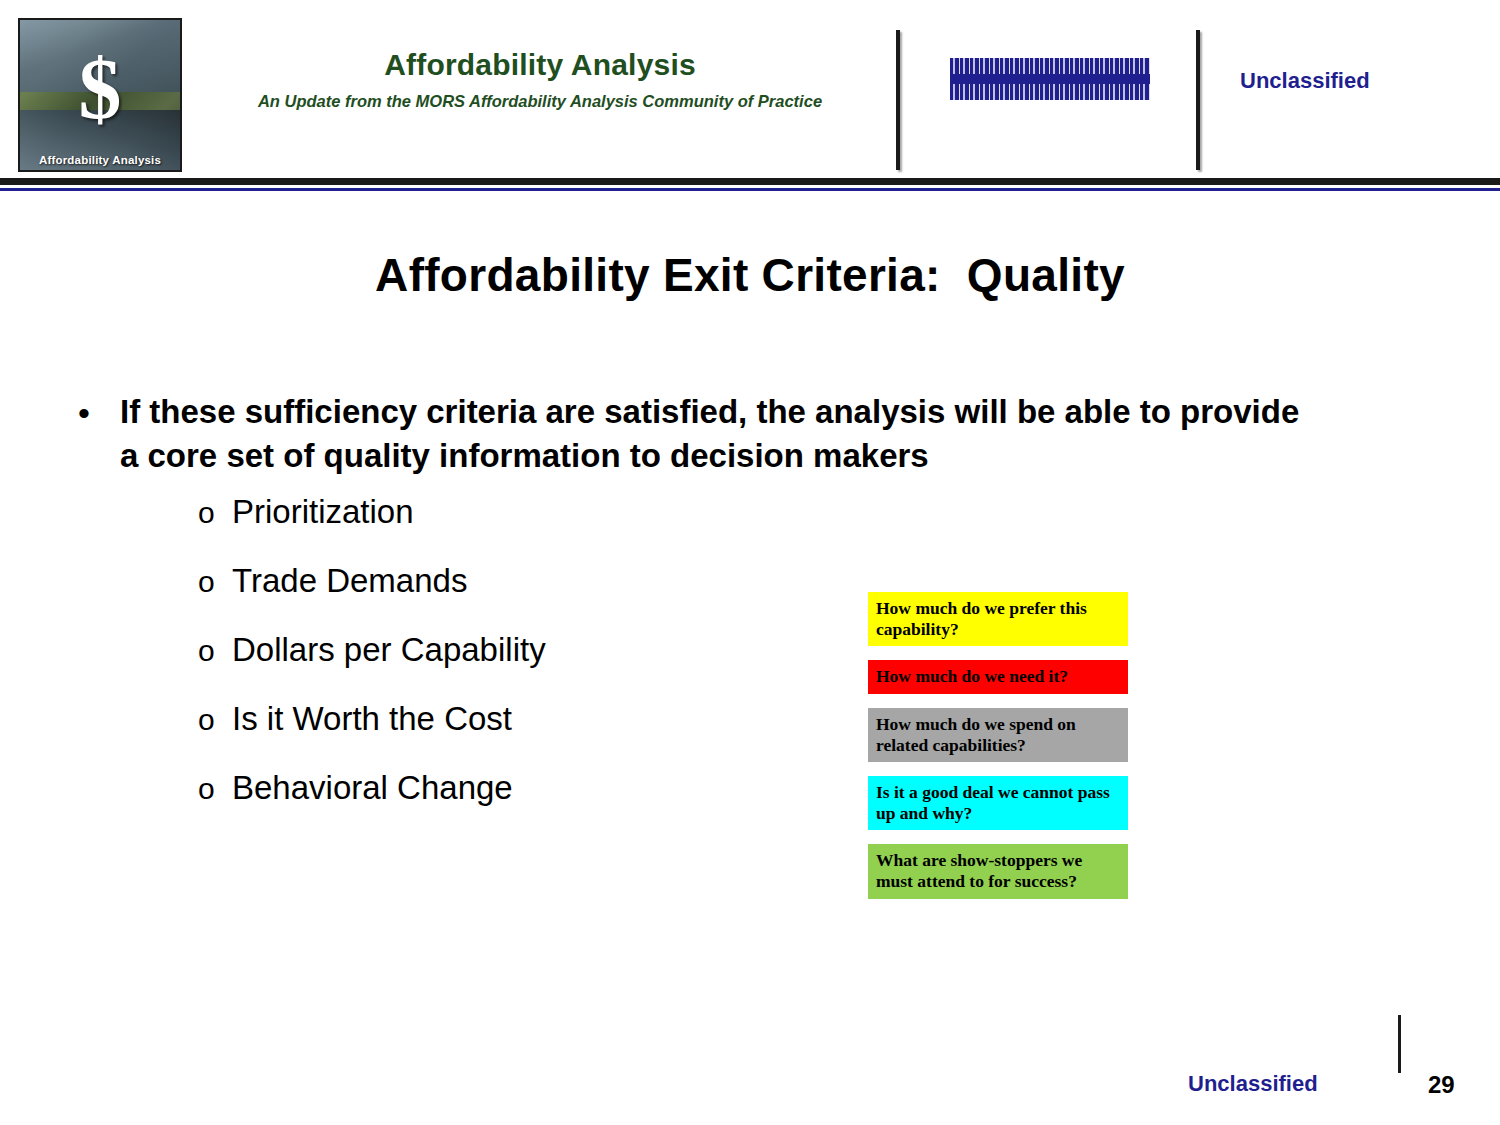$
Affordability Analysis
Affordability Analysis
An Update from the MORS Affordability Analysis Community of Practice
Unclassified
Affordability Exit Criteria: Quality
•
If these sufficiency criteria are satisfied, the analysis will be able to provide a core set of quality information to decision makers
o Prioritization
o Trade Demands
o Dollars per Capability
o Is it Worth the Cost
o Behavioral Change
How much do we prefer this capability?
How much do we need it?
How much do we spend on related capabilities?
Is it a good deal we cannot pass up and why?
What are show-stoppers we must attend to for success?
Unclassified
29